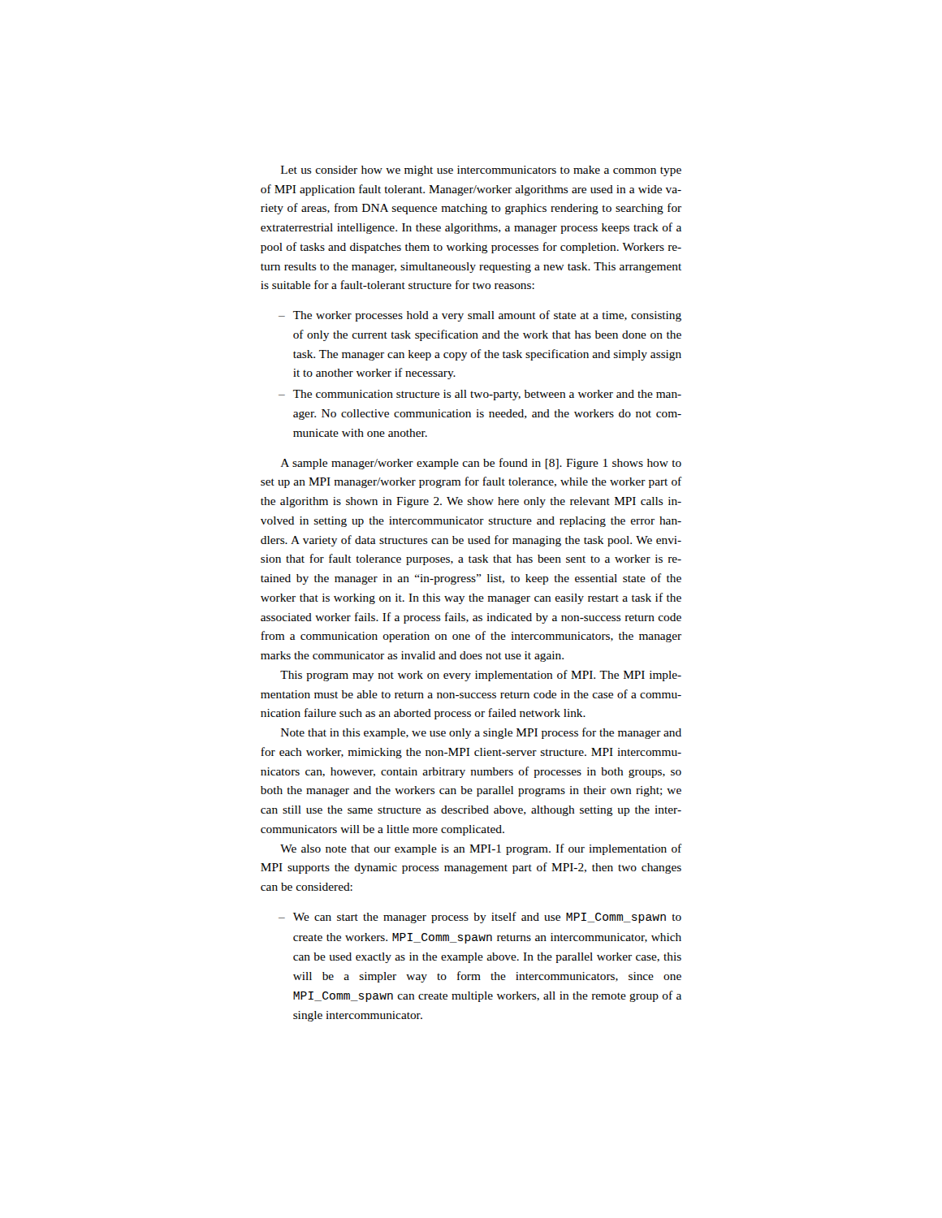Let us consider how we might use intercommunicators to make a common type of MPI application fault tolerant. Manager/worker algorithms are used in a wide variety of areas, from DNA sequence matching to graphics rendering to searching for extraterrestrial intelligence. In these algorithms, a manager process keeps track of a pool of tasks and dispatches them to working processes for completion. Workers return results to the manager, simultaneously requesting a new task. This arrangement is suitable for a fault-tolerant structure for two reasons:
The worker processes hold a very small amount of state at a time, consisting of only the current task specification and the work that has been done on the task. The manager can keep a copy of the task specification and simply assign it to another worker if necessary.
The communication structure is all two-party, between a worker and the manager. No collective communication is needed, and the workers do not communicate with one another.
A sample manager/worker example can be found in [8]. Figure 1 shows how to set up an MPI manager/worker program for fault tolerance, while the worker part of the algorithm is shown in Figure 2. We show here only the relevant MPI calls involved in setting up the intercommunicator structure and replacing the error handlers. A variety of data structures can be used for managing the task pool. We envision that for fault tolerance purposes, a task that has been sent to a worker is retained by the manager in an “in-progress” list, to keep the essential state of the worker that is working on it. In this way the manager can easily restart a task if the associated worker fails. If a process fails, as indicated by a non-success return code from a communication operation on one of the intercommunicators, the manager marks the communicator as invalid and does not use it again.
This program may not work on every implementation of MPI. The MPI implementation must be able to return a non-success return code in the case of a communication failure such as an aborted process or failed network link.
Note that in this example, we use only a single MPI process for the manager and for each worker, mimicking the non-MPI client-server structure. MPI intercommunicators can, however, contain arbitrary numbers of processes in both groups, so both the manager and the workers can be parallel programs in their own right; we can still use the same structure as described above, although setting up the intercommunicators will be a little more complicated.
We also note that our example is an MPI-1 program. If our implementation of MPI supports the dynamic process management part of MPI-2, then two changes can be considered:
We can start the manager process by itself and use MPI_Comm_spawn to create the workers. MPI_Comm_spawn returns an intercommunicator, which can be used exactly as in the example above. In the parallel worker case, this will be a simpler way to form the intercommunicators, since one MPI_Comm_spawn can create multiple workers, all in the remote group of a single intercommunicator.